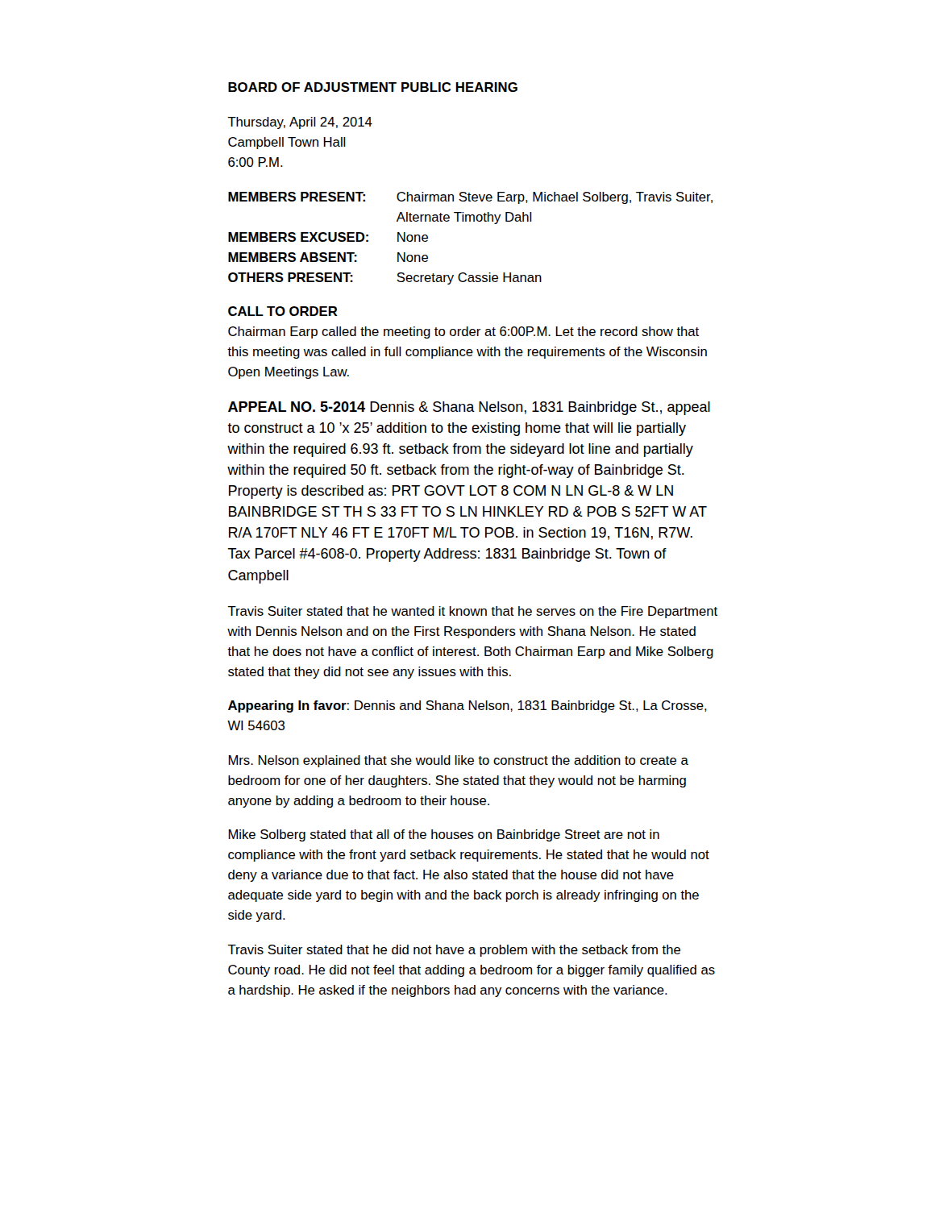BOARD OF ADJUSTMENT PUBLIC HEARING
Thursday, April 24, 2014
Campbell Town Hall
6:00 P.M.
| MEMBERS PRESENT: | Chairman Steve Earp, Michael Solberg, Travis Suiter, Alternate Timothy Dahl |
| MEMBERS EXCUSED: | None |
| MEMBERS ABSENT: | None |
| OTHERS PRESENT: | Secretary Cassie Hanan |
CALL TO ORDER
Chairman Earp called the meeting to order at 6:00P.M. Let the record show that this meeting was called in full compliance with the requirements of the Wisconsin Open Meetings Law.
APPEAL NO. 5-2014 Dennis & Shana Nelson, 1831 Bainbridge St., appeal to construct a 10 ’x 25’ addition to the existing home that will lie partially within the required 6.93 ft. setback from the sideyard lot line and partially within the required 50 ft. setback from the right-of-way of Bainbridge St. Property is described as: PRT GOVT LOT 8 COM N LN GL-8 & W LN BAINBRIDGE ST TH S 33 FT TO S LN HINKLEY RD & POB S 52FT W AT R/A 170FT NLY 46 FT E 170FT M/L TO POB. in Section 19, T16N, R7W. Tax Parcel #4-608-0. Property Address: 1831 Bainbridge St. Town of Campbell
Travis Suiter stated that he wanted it known that he serves on the Fire Department with Dennis Nelson and on the First Responders with Shana Nelson. He stated that he does not have a conflict of interest. Both Chairman Earp and Mike Solberg stated that they did not see any issues with this.
Appearing In favor: Dennis and Shana Nelson, 1831 Bainbridge St., La Crosse, WI 54603
Mrs. Nelson explained that she would like to construct the addition to create a bedroom for one of her daughters. She stated that they would not be harming anyone by adding a bedroom to their house.
Mike Solberg stated that all of the houses on Bainbridge Street are not in compliance with the front yard setback requirements. He stated that he would not deny a variance due to that fact. He also stated that the house did not have adequate side yard to begin with and the back porch is already infringing on the side yard.
Travis Suiter stated that he did not have a problem with the setback from the County road. He did not feel that adding a bedroom for a bigger family qualified as a hardship. He asked if the neighbors had any concerns with the variance.